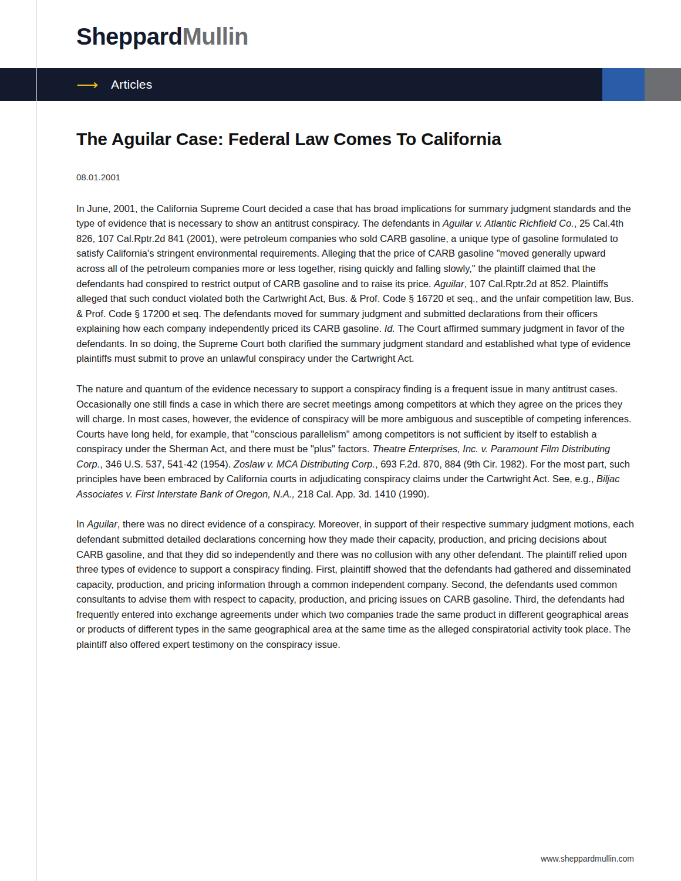Sheppard Mullin
⟶ Articles
The Aguilar Case: Federal Law Comes To California
08.01.2001
In June, 2001, the California Supreme Court decided a case that has broad implications for summary judgment standards and the type of evidence that is necessary to show an antitrust conspiracy. The defendants in Aguilar v. Atlantic Richfield Co., 25 Cal.4th 826, 107 Cal.Rptr.2d 841 (2001), were petroleum companies who sold CARB gasoline, a unique type of gasoline formulated to satisfy California's stringent environmental requirements. Alleging that the price of CARB gasoline "moved generally upward across all of the petroleum companies more or less together, rising quickly and falling slowly," the plaintiff claimed that the defendants had conspired to restrict output of CARB gasoline and to raise its price. Aguilar, 107 Cal.Rptr.2d at 852. Plaintiffs alleged that such conduct violated both the Cartwright Act, Bus. & Prof. Code § 16720 et seq., and the unfair competition law, Bus. & Prof. Code § 17200 et seq. The defendants moved for summary judgment and submitted declarations from their officers explaining how each company independently priced its CARB gasoline. Id. The Court affirmed summary judgment in favor of the defendants. In so doing, the Supreme Court both clarified the summary judgment standard and established what type of evidence plaintiffs must submit to prove an unlawful conspiracy under the Cartwright Act.
The nature and quantum of the evidence necessary to support a conspiracy finding is a frequent issue in many antitrust cases. Occasionally one still finds a case in which there are secret meetings among competitors at which they agree on the prices they will charge. In most cases, however, the evidence of conspiracy will be more ambiguous and susceptible of competing inferences. Courts have long held, for example, that "conscious parallelism" among competitors is not sufficient by itself to establish a conspiracy under the Sherman Act, and there must be "plus" factors. Theatre Enterprises, Inc. v. Paramount Film Distributing Corp., 346 U.S. 537, 541-42 (1954). Zoslaw v. MCA Distributing Corp., 693 F.2d. 870, 884 (9th Cir. 1982). For the most part, such principles have been embraced by California courts in adjudicating conspiracy claims under the Cartwright Act. See, e.g., Biljac Associates v. First Interstate Bank of Oregon, N.A., 218 Cal. App. 3d. 1410 (1990).
In Aguilar, there was no direct evidence of a conspiracy. Moreover, in support of their respective summary judgment motions, each defendant submitted detailed declarations concerning how they made their capacity, production, and pricing decisions about CARB gasoline, and that they did so independently and there was no collusion with any other defendant. The plaintiff relied upon three types of evidence to support a conspiracy finding. First, plaintiff showed that the defendants had gathered and disseminated capacity, production, and pricing information through a common independent company. Second, the defendants used common consultants to advise them with respect to capacity, production, and pricing issues on CARB gasoline. Third, the defendants had frequently entered into exchange agreements under which two companies trade the same product in different geographical areas or products of different types in the same geographical area at the same time as the alleged conspiratorial activity took place. The plaintiff also offered expert testimony on the conspiracy issue.
www.sheppardmullin.com